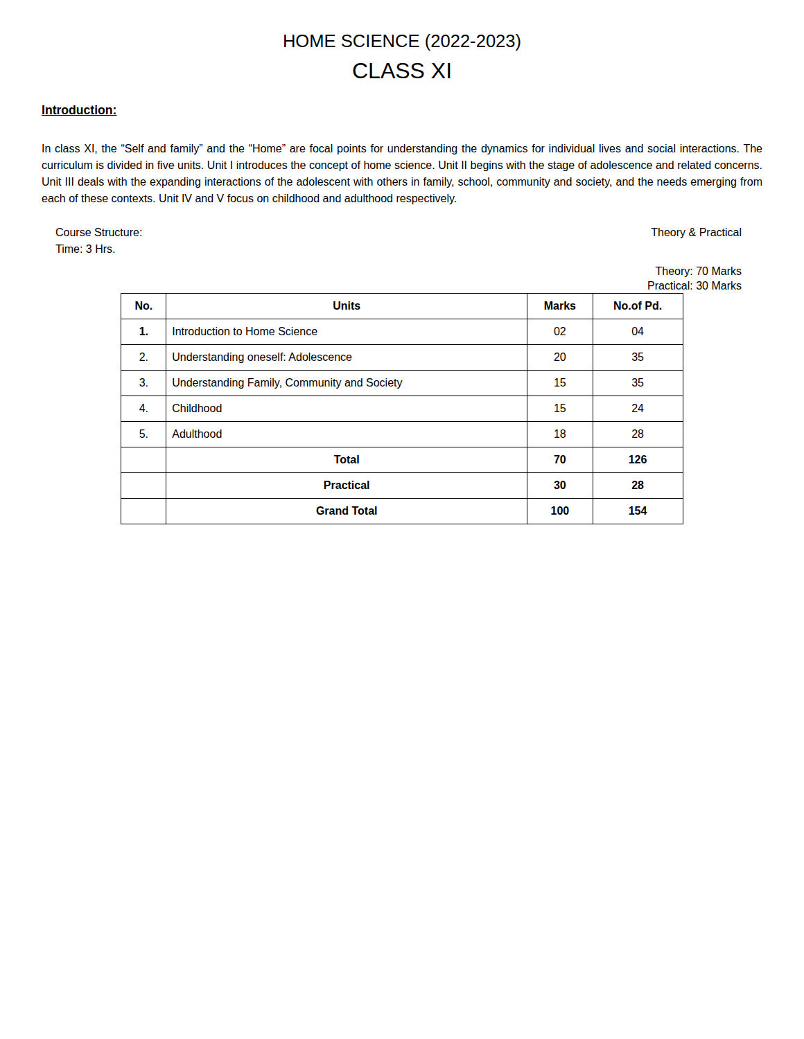HOME SCIENCE (2022-2023)
CLASS XI
Introduction:
In class XI, the “Self and family” and the “Home” are focal points for understanding the dynamics for individual lives and social interactions. The curriculum is divided in five units. Unit I introduces the concept of home science. Unit II begins with the stage of adolescence and related concerns. Unit III deals with the expanding interactions of the adolescent with others in family, school, community and society, and the needs emerging from each of these contexts. Unit IV and V focus on childhood and adulthood respectively.
Course Structure: Theory & Practical
Time: 3 Hrs.
Theory: 70 Marks
Practical: 30 Marks
| No. | Units | Marks | No.of Pd. |
| --- | --- | --- | --- |
| 1. | Introduction to Home Science | 02 | 04 |
| 2. | Understanding oneself: Adolescence | 20 | 35 |
| 3. | Understanding Family, Community and Society | 15 | 35 |
| 4. | Childhood | 15 | 24 |
| 5. | Adulthood | 18 | 28 |
| | Total | 70 | 126 |
| | Practical | 30 | 28 |
| | Grand Total | 100 | 154 |